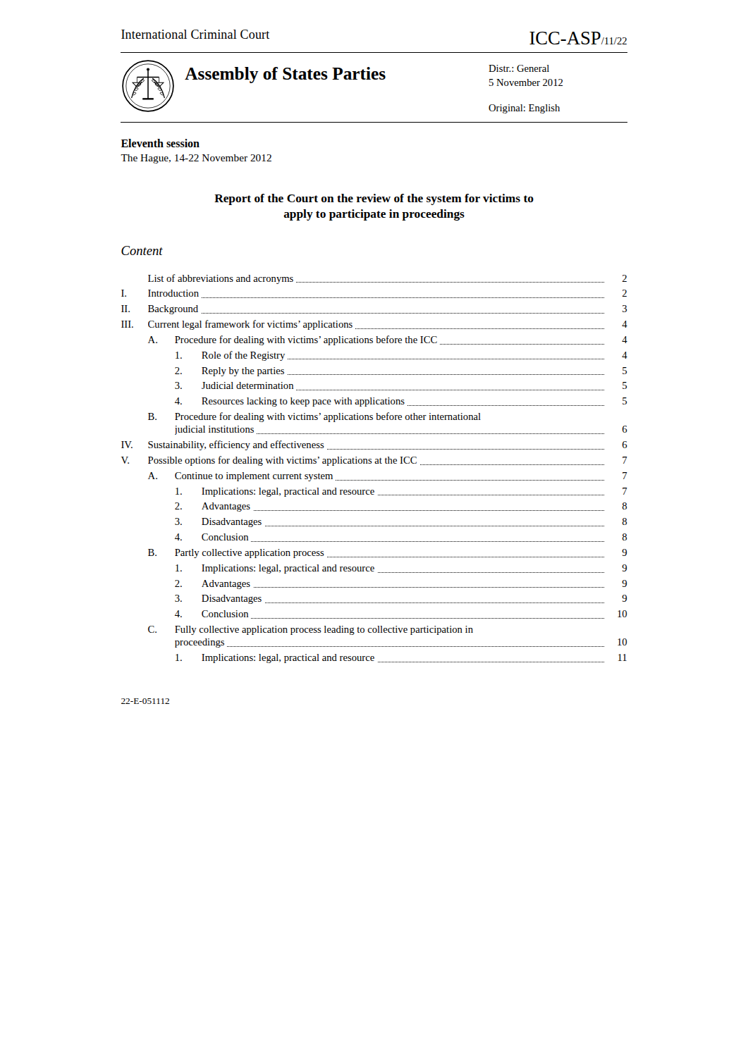International Criminal Court
ICC-ASP/11/22
Assembly of States Parties
Distr.: General
5 November 2012
Original: English
Eleventh session The Hague, 14-22 November 2012
Report of the Court on the review of the system for victims to
apply to participate in proceedings
Content
| | List of abbreviations and acronyms | 2 |
| I. | Introduction | 2 |
| II. | Background | 3 |
| III. | Current legal framework for victims’ applications | 4 |
| | A. | Procedure for dealing with victims’ applications before the ICC | 4 |
| | | 1. | Role of the Registry | 4 |
| | | 2. | Reply by the parties | 5 |
| | | 3. | Judicial determination | 5 |
| | | 4. | Resources lacking to keep pace with applications | 5 |
| | B. | Procedure for dealing with victims’ applications before other international judicial institutions | 6 |
| IV. | Sustainability, efficiency and effectiveness | 6 |
| V. | Possible options for dealing with victims’ applications at the ICC | 7 |
| | A. | Continue to implement current system | 7 |
| | | 1. | Implications: legal, practical and resource | 7 |
| | | 2. | Advantages | 8 |
| | | 3. | Disadvantages | 8 |
| | | 4. | Conclusion | 8 |
| | B. | Partly collective application process | 9 |
| | | 1. | Implications: legal, practical and resource | 9 |
| | | 2. | Advantages | 9 |
| | | 3. | Disadvantages | 9 |
| | | 4. | Conclusion | 10 |
| | C. | Fully collective application process leading to collective participation in proceedings | 10 |
| | | 1. | Implications: legal, practical and resource | 11 |
22-E-051112